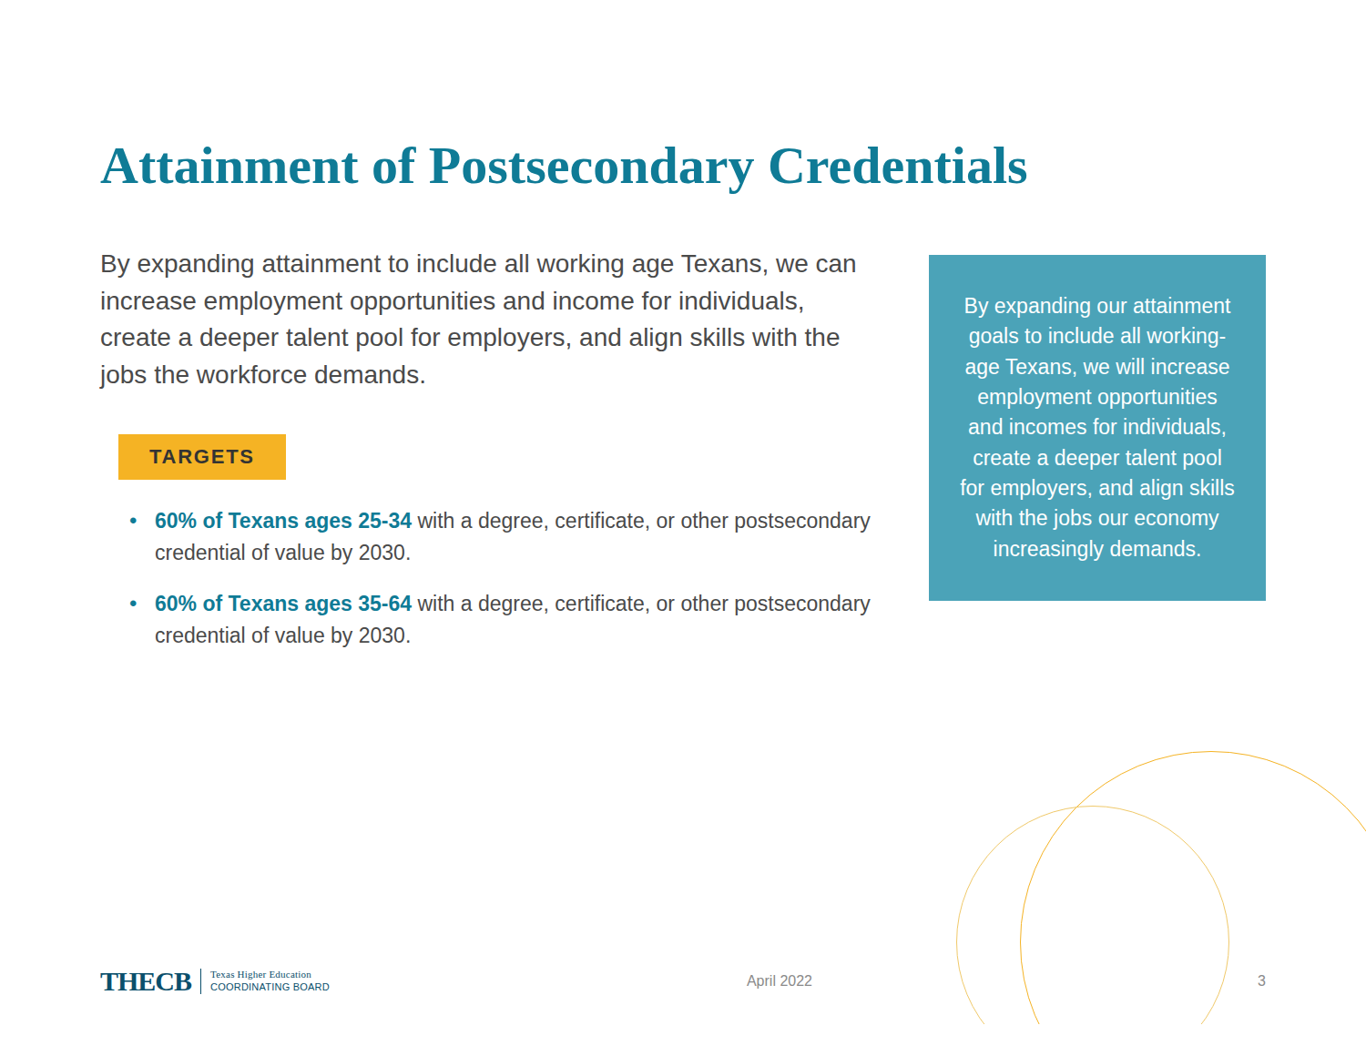Attainment of Postsecondary Credentials
By expanding attainment to include all working age Texans, we can increase employment opportunities and income for individuals, create a deeper talent pool for employers, and align skills with the jobs the workforce demands.
TARGETS
60% of Texans ages 25-34 with a degree, certificate, or other postsecondary credential of value by 2030.
60% of Texans ages 35-64 with a degree, certificate, or other postsecondary credential of value by 2030.
By expanding our attainment goals to include all working-age Texans, we will increase employment opportunities and incomes for individuals, create a deeper talent pool for employers, and align skills with the jobs our economy increasingly demands.
THECB Texas Higher Education Coordinating Board
April 2022
3